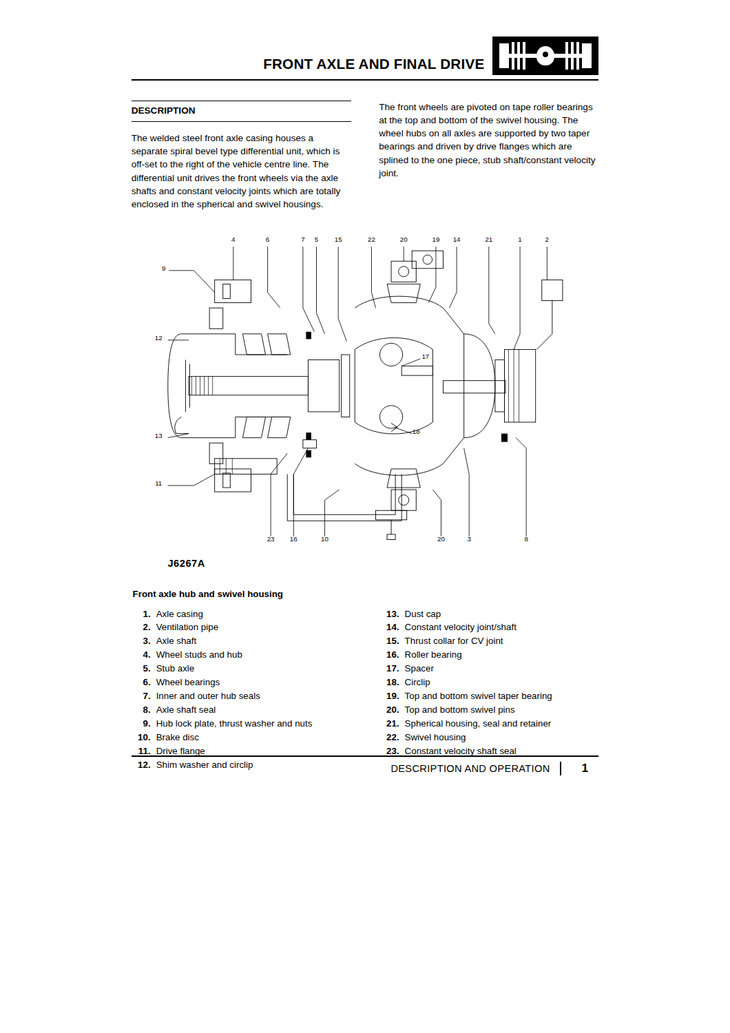FRONT AXLE AND FINAL DRIVE
DESCRIPTION
The welded steel front axle casing houses a separate spiral bevel type differential unit, which is off-set to the right of the vehicle centre line. The differential unit drives the front wheels via the axle shafts and constant velocity joints which are totally enclosed in the spherical and swivel housings.
The front wheels are pivoted on tape roller bearings at the top and bottom of the swivel housing. The wheel hubs on all axles are supported by two taper bearings and driven by drive flanges which are splined to the one piece, stub shaft/constant velocity joint.
Sectional view of the front axle hub and swivel housing Cut-away engineering drawing showing the axle casing, axle shaft, constant velocity joint, swivel housing, hub, bearings, seals, brake disc and drive flange, with numbered callouts 1 to 23. 4 6 7 5 15 22 20 19 14 21 1 2 9 12 13 11 17 18 23 16 10 20 3 8
J6267A
Front axle hub and swivel housing
1. Axle casing
2. Ventilation pipe
3. Axle shaft
4. Wheel studs and hub
5. Stub axle
6. Wheel bearings
7. Inner and outer hub seals
8. Axle shaft seal
9. Hub lock plate, thrust washer and nuts
10. Brake disc
11. Drive flange
12. Shim washer and circlip
13. Dust cap
14. Constant velocity joint/shaft
15. Thrust collar for CV joint
16. Roller bearing
17. Spacer
18. Circlip
19. Top and bottom swivel taper bearing
20. Top and bottom swivel pins
21. Spherical housing, seal and retainer
22. Swivel housing
23. Constant velocity shaft seal
DESCRIPTION AND OPERATION 1